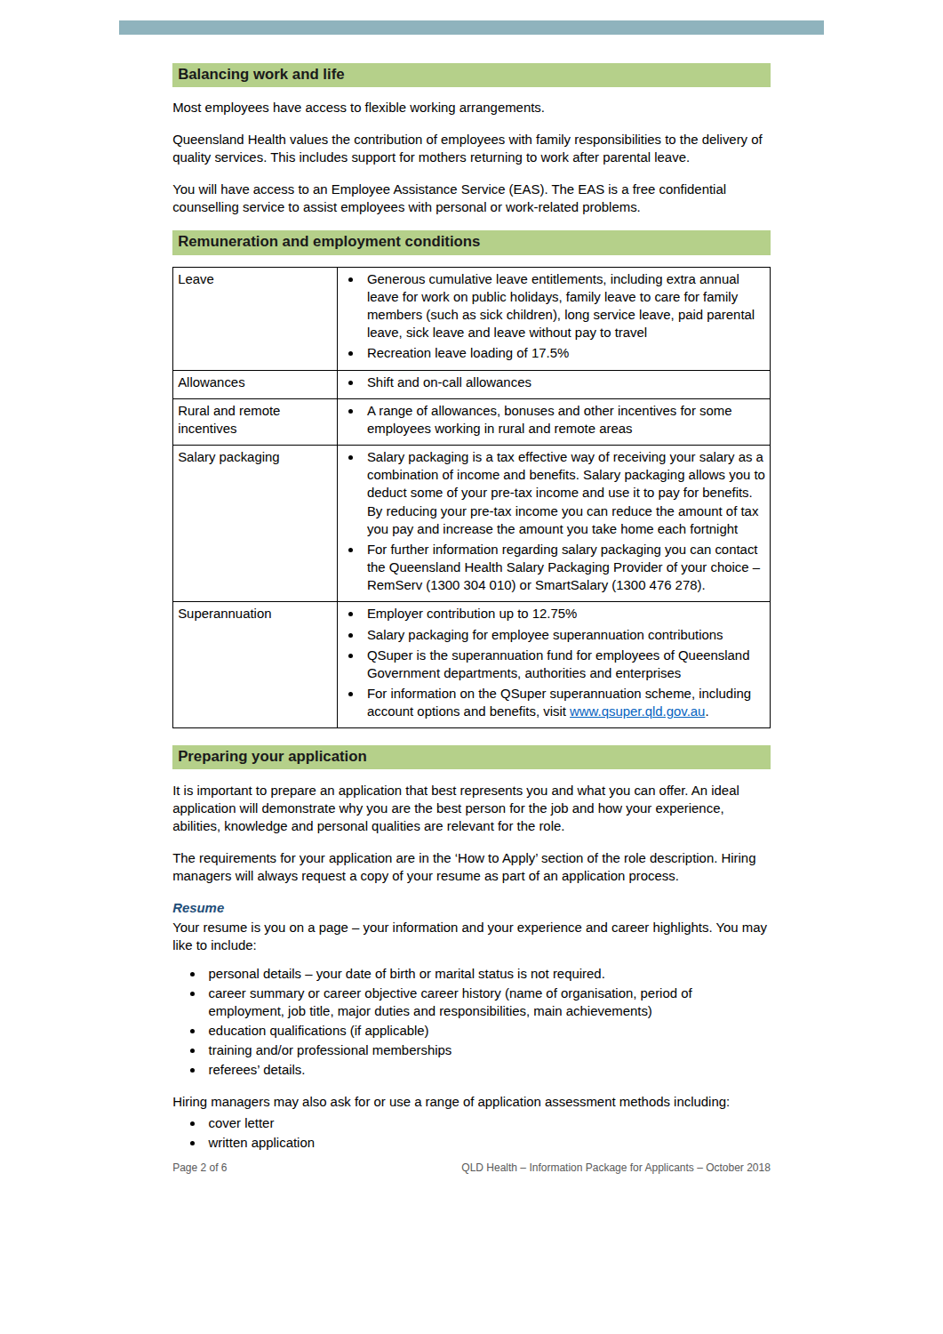Balancing work and life
Most employees have access to flexible working arrangements.
Queensland Health values the contribution of employees with family responsibilities to the delivery of quality services. This includes support for mothers returning to work after parental leave.
You will have access to an Employee Assistance Service (EAS). The EAS is a free confidential counselling service to assist employees with personal or work-related problems.
Remuneration and employment conditions
| Leave | Generous cumulative leave entitlements, including extra annual leave for work on public holidays, family leave to care for family members (such as sick children), long service leave, paid parental leave, sick leave and leave without pay to travel Recreation leave loading of 17.5% |
| Allowances | Shift and on-call allowances |
| Rural and remote incentives | A range of allowances, bonuses and other incentives for some employees working in rural and remote areas |
| Salary packaging | Salary packaging is a tax effective way of receiving your salary as a combination of income and benefits. Salary packaging allows you to deduct some of your pre-tax income and use it to pay for benefits. By reducing your pre-tax income you can reduce the amount of tax you pay and increase the amount you take home each fortnight For further information regarding salary packaging you can contact the Queensland Health Salary Packaging Provider of your choice – RemServ (1300 304 010) or SmartSalary (1300 476 278). |
| Superannuation | Employer contribution up to 12.75% Salary packaging for employee superannuation contributions QSuper is the superannuation fund for employees of Queensland Government departments, authorities and enterprises For information on the QSuper superannuation scheme, including account options and benefits, visit www.qsuper.qld.gov.au . |
Preparing your application
It is important to prepare an application that best represents you and what you can offer. An ideal application will demonstrate why you are the best person for the job and how your experience, abilities, knowledge and personal qualities are relevant for the role.
The requirements for your application are in the ‘How to Apply’ section of the role description. Hiring managers will always request a copy of your resume as part of an application process.
Resume
Your resume is you on a page – your information and your experience and career highlights. You may like to include:
personal details – your date of birth or marital status is not required.
career summary or career objective career history (name of organisation, period of employment, job title, major duties and responsibilities, main achievements)
education qualifications (if applicable)
training and/or professional memberships
referees’ details.
Hiring managers may also ask for or use a range of application assessment methods including:
cover letter
written application
Page 2 of 6 QLD Health – Information Package for Applicants – October 2018